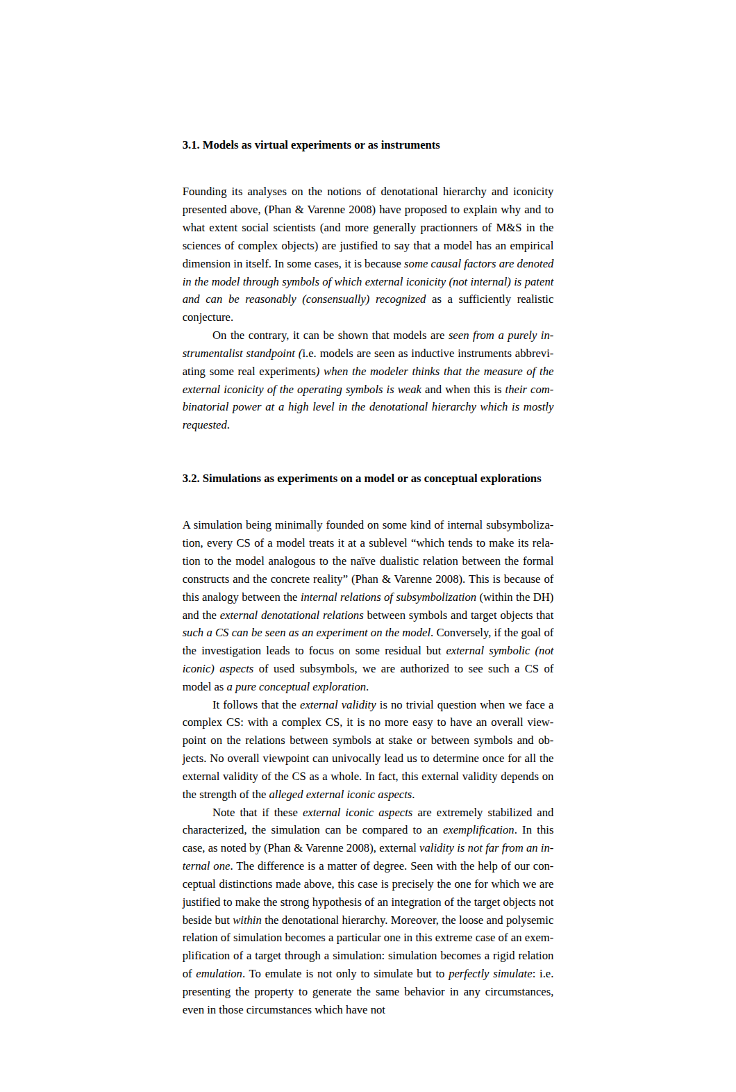3.1. Models as virtual experiments or as instruments
Founding its analyses on the notions of denotational hierarchy and iconicity presented above, (Phan & Varenne 2008) have proposed to explain why and to what extent social scientists (and more generally practionners of M&S in the sciences of complex objects) are justified to say that a model has an empirical dimension in itself. In some cases, it is because some causal factors are denoted in the model through symbols of which external iconicity (not internal) is patent and can be reasonably (consensually) recognized as a sufficiently realistic conjecture.
On the contrary, it can be shown that models are seen from a purely instrumentalist standpoint (i.e. models are seen as inductive instruments abbreviating some real experiments) when the modeler thinks that the measure of the external iconicity of the operating symbols is weak and when this is their combinatorial power at a high level in the denotational hierarchy which is mostly requested.
3.2. Simulations as experiments on a model or as conceptual explorations
A simulation being minimally founded on some kind of internal subsymbolization, every CS of a model treats it at a sublevel “which tends to make its relation to the model analogous to the naïve dualistic relation between the formal constructs and the concrete reality” (Phan & Varenne 2008). This is because of this analogy between the internal relations of subsymbolization (within the DH) and the external denotational relations between symbols and target objects that such a CS can be seen as an experiment on the model. Conversely, if the goal of the investigation leads to focus on some residual but external symbolic (not iconic) aspects of used subsymbols, we are authorized to see such a CS of model as a pure conceptual exploration.
It follows that the external validity is no trivial question when we face a complex CS: with a complex CS, it is no more easy to have an overall viewpoint on the relations between symbols at stake or between symbols and objects. No overall viewpoint can univocally lead us to determine once for all the external validity of the CS as a whole. In fact, this external validity depends on the strength of the alleged external iconic aspects.
Note that if these external iconic aspects are extremely stabilized and characterized, the simulation can be compared to an exemplification. In this case, as noted by (Phan & Varenne 2008), external validity is not far from an internal one. The difference is a matter of degree. Seen with the help of our conceptual distinctions made above, this case is precisely the one for which we are justified to make the strong hypothesis of an integration of the target objects not beside but within the denotational hierarchy. Moreover, the loose and polysemic relation of simulation becomes a particular one in this extreme case of an exemplification of a target through a simulation: simulation becomes a rigid relation of emulation. To emulate is not only to simulate but to perfectly simulate: i.e. presenting the property to generate the same behavior in any circumstances, even in those circumstances which have not